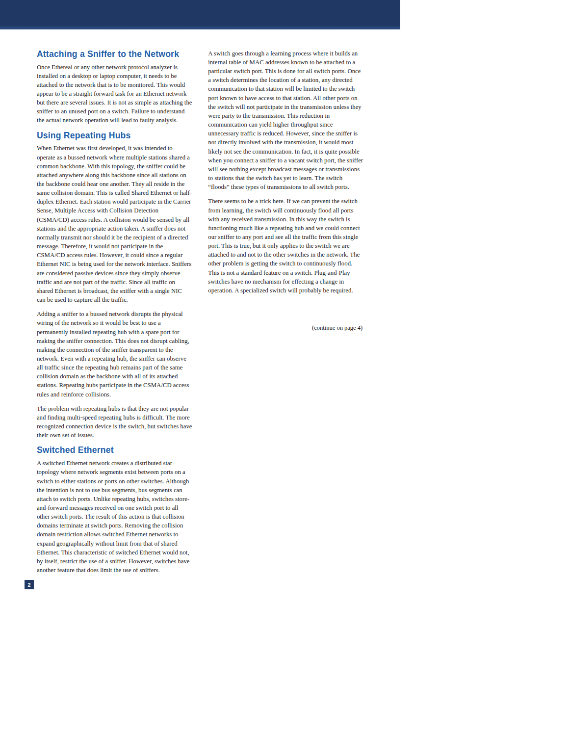Attaching a Sniffer to the Network
Once Ethereal or any other network protocol analyzer is installed on a desktop or laptop computer, it needs to be attached to the network that is to be monitored. This would appear to be a straight forward task for an Ethernet network but there are several issues. It is not as simple as attaching the sniffer to an unused port on a switch. Failure to understand the actual network operation will lead to faulty analysis.
Using Repeating Hubs
When Ethernet was first developed, it was intended to operate as a bussed network where multiple stations shared a common backbone. With this topology, the sniffer could be attached anywhere along this backbone since all stations on the backbone could hear one another. They all reside in the same collision domain. This is called Shared Ethernet or half-duplex Ethernet. Each station would participate in the Carrier Sense, Multiple Access with Collision Detection (CSMA/CD) access rules. A collision would be sensed by all stations and the appropriate action taken. A sniffer does not normally transmit nor should it be the recipient of a directed message. Therefore, it would not participate in the CSMA/CD access rules. However, it could since a regular Ethernet NIC is being used for the network interface. Sniffers are considered passive devices since they simply observe traffic and are not part of the traffic. Since all traffic on shared Ethernet is broadcast, the sniffer with a single NIC can be used to capture all the traffic.
Adding a sniffer to a bussed network disrupts the physical wiring of the network so it would be best to use a permanently installed repeating hub with a spare port for making the sniffer connection. This does not disrupt cabling, making the connection of the sniffer transparent to the network. Even with a repeating hub, the sniffer can observe all traffic since the repeating hub remains part of the same collision domain as the backbone with all of its attached stations. Repeating hubs participate in the CSMA/CD access rules and reinforce collisions.
The problem with repeating hubs is that they are not popular and finding multi-speed repeating hubs is difficult. The more recognized connection device is the switch, but switches have their own set of issues.
Switched Ethernet
A switched Ethernet network creates a distributed star topology where network segments exist between ports on a switch to either stations or ports on other switches. Although the intention is not to use bus segments, bus segments can attach to switch ports. Unlike repeating hubs, switches store-and-forward messages received on one switch port to all other switch ports. The result of this action is that collision domains terminate at switch ports. Removing the collision domain restriction allows switched Ethernet networks to expand geographically without limit from that of shared Ethernet. This characteristic of switched Ethernet would not, by itself, restrict the use of a sniffer. However, switches have another feature that does limit the use of sniffers.
A switch goes through a learning process where it builds an internal table of MAC addresses known to be attached to a particular switch port. This is done for all switch ports. Once a switch determines the location of a station, any directed communication to that station will be limited to the switch port known to have access to that station. All other ports on the switch will not participate in the transmission unless they were party to the transmission. This reduction in communication can yield higher throughput since unnecessary traffic is reduced. However, since the sniffer is not directly involved with the transmission, it would most likely not see the communication. In fact, it is quite possible when you connect a sniffer to a vacant switch port, the sniffer will see nothing except broadcast messages or transmissions to stations that the switch has yet to learn. The switch “floods” these types of transmissions to all switch ports.
There seems to be a trick here. If we can prevent the switch from learning, the switch will continuously flood all ports with any received transmission. In this way the switch is functioning much like a repeating hub and we could connect our sniffer to any port and see all the traffic from this single port. This is true, but it only applies to the switch we are attached to and not to the other switches in the network. The other problem is getting the switch to continuously flood. This is not a standard feature on a switch. Plug-and-Play switches have no mechanism for effecting a change in operation. A specialized switch will probably be required.
(continue on page 4)
2